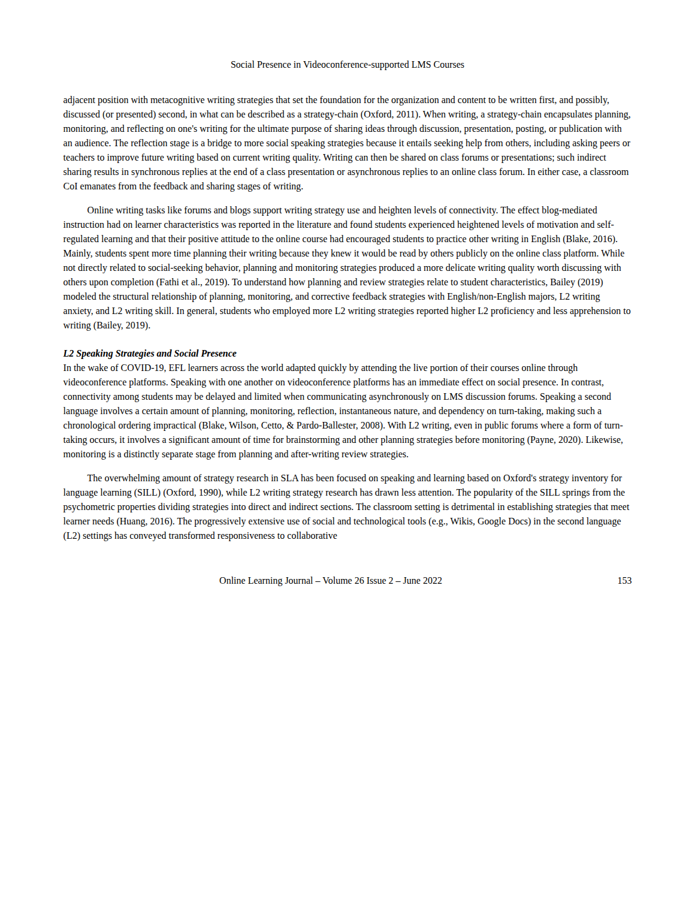Social Presence in Videoconference-supported LMS Courses
adjacent position with metacognitive writing strategies that set the foundation for the organization and content to be written first, and possibly, discussed (or presented) second, in what can be described as a strategy-chain (Oxford, 2011). When writing, a strategy-chain encapsulates planning, monitoring, and reflecting on one's writing for the ultimate purpose of sharing ideas through discussion, presentation, posting, or publication with an audience. The reflection stage is a bridge to more social speaking strategies because it entails seeking help from others, including asking peers or teachers to improve future writing based on current writing quality. Writing can then be shared on class forums or presentations; such indirect sharing results in synchronous replies at the end of a class presentation or asynchronous replies to an online class forum. In either case, a classroom CoI emanates from the feedback and sharing stages of writing.
Online writing tasks like forums and blogs support writing strategy use and heighten levels of connectivity. The effect blog-mediated instruction had on learner characteristics was reported in the literature and found students experienced heightened levels of motivation and self-regulated learning and that their positive attitude to the online course had encouraged students to practice other writing in English (Blake, 2016). Mainly, students spent more time planning their writing because they knew it would be read by others publicly on the online class platform. While not directly related to social-seeking behavior, planning and monitoring strategies produced a more delicate writing quality worth discussing with others upon completion (Fathi et al., 2019). To understand how planning and review strategies relate to student characteristics, Bailey (2019) modeled the structural relationship of planning, monitoring, and corrective feedback strategies with English/non-English majors, L2 writing anxiety, and L2 writing skill. In general, students who employed more L2 writing strategies reported higher L2 proficiency and less apprehension to writing (Bailey, 2019).
L2 Speaking Strategies and Social Presence
In the wake of COVID-19, EFL learners across the world adapted quickly by attending the live portion of their courses online through videoconference platforms. Speaking with one another on videoconference platforms has an immediate effect on social presence. In contrast, connectivity among students may be delayed and limited when communicating asynchronously on LMS discussion forums. Speaking a second language involves a certain amount of planning, monitoring, reflection, instantaneous nature, and dependency on turn-taking, making such a chronological ordering impractical (Blake, Wilson, Cetto, & Pardo-Ballester, 2008). With L2 writing, even in public forums where a form of turn-taking occurs, it involves a significant amount of time for brainstorming and other planning strategies before monitoring (Payne, 2020). Likewise, monitoring is a distinctly separate stage from planning and after-writing review strategies.
The overwhelming amount of strategy research in SLA has been focused on speaking and learning based on Oxford's strategy inventory for language learning (SILL) (Oxford, 1990), while L2 writing strategy research has drawn less attention. The popularity of the SILL springs from the psychometric properties dividing strategies into direct and indirect sections. The classroom setting is detrimental in establishing strategies that meet learner needs (Huang, 2016). The progressively extensive use of social and technological tools (e.g., Wikis, Google Docs) in the second language (L2) settings has conveyed transformed responsiveness to collaborative
Online Learning Journal – Volume 26 Issue 2 – June 2022 153